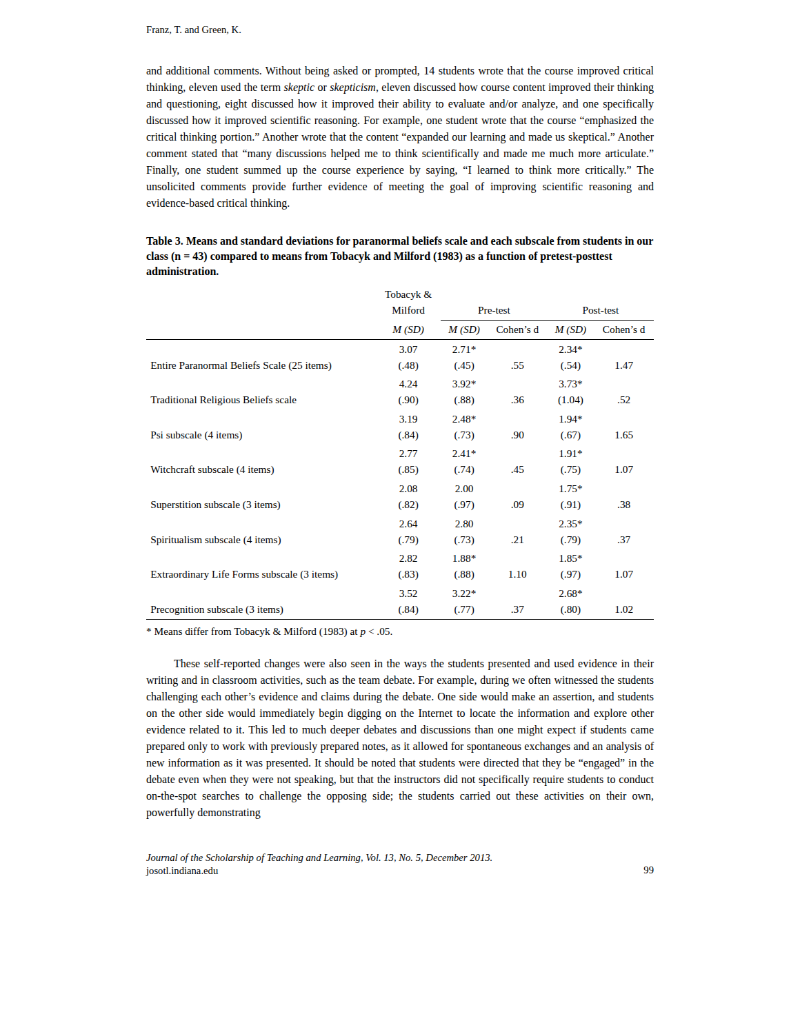Franz, T. and Green, K.
and additional comments. Without being asked or prompted, 14 students wrote that the course improved critical thinking, eleven used the term skeptic or skepticism, eleven discussed how course content improved their thinking and questioning, eight discussed how it improved their ability to evaluate and/or analyze, and one specifically discussed how it improved scientific reasoning. For example, one student wrote that the course “emphasized the critical thinking portion.” Another wrote that the content “expanded our learning and made us skeptical.” Another comment stated that “many discussions helped me to think scientifically and made me much more articulate.” Finally, one student summed up the course experience by saying, “I learned to think more critically.” The unsolicited comments provide further evidence of meeting the goal of improving scientific reasoning and evidence-based critical thinking.
Table 3. Means and standard deviations for paranormal beliefs scale and each subscale from students in our class (n = 43) compared to means from Tobacyk and Milford (1983) as a function of pretest-posttest administration.
| | Tobacyk & Milford | Pre-test | Post-test |
| --- | --- | --- | --- |
| | M (SD) | M (SD) | Cohen’s d | M (SD) | Cohen’s d |
| Entire Paranormal Beliefs Scale (25 items) | 3.07 (.48) | 2.71* (.45) | .55 | 2.34* (.54) | 1.47 |
| Traditional Religious Beliefs scale | 4.24 (.90) | 3.92* (.88) | .36 | 3.73* (1.04) | .52 |
| Psi subscale (4 items) | 3.19 (.84) | 2.48* (.73) | .90 | 1.94* (.67) | 1.65 |
| Witchcraft subscale (4 items) | 2.77 (.85) | 2.41* (.74) | .45 | 1.91* (.75) | 1.07 |
| Superstition subscale (3 items) | 2.08 (.82) | 2.00 (.97) | .09 | 1.75* (.91) | .38 |
| Spiritualism subscale (4 items) | 2.64 (.79) | 2.80 (.73) | .21 | 2.35* (.79) | .37 |
| Extraordinary Life Forms subscale (3 items) | 2.82 (.83) | 1.88* (.88) | 1.10 | 1.85* (.97) | 1.07 |
| Precognition subscale (3 items) | 3.52 (.84) | 3.22* (.77) | .37 | 2.68* (.80) | 1.02 |
* Means differ from Tobacyk & Milford (1983) at p < .05.
These self-reported changes were also seen in the ways the students presented and used evidence in their writing and in classroom activities, such as the team debate. For example, during we often witnessed the students challenging each other’s evidence and claims during the debate. One side would make an assertion, and students on the other side would immediately begin digging on the Internet to locate the information and explore other evidence related to it. This led to much deeper debates and discussions than one might expect if students came prepared only to work with previously prepared notes, as it allowed for spontaneous exchanges and an analysis of new information as it was presented. It should be noted that students were directed that they be “engaged” in the debate even when they were not speaking, but that the instructors did not specifically require students to conduct on-the-spot searches to challenge the opposing side; the students carried out these activities on their own, powerfully demonstrating
Journal of the Scholarship of Teaching and Learning, Vol. 13, No. 5, December 2013.
josotl.indiana.edu
99